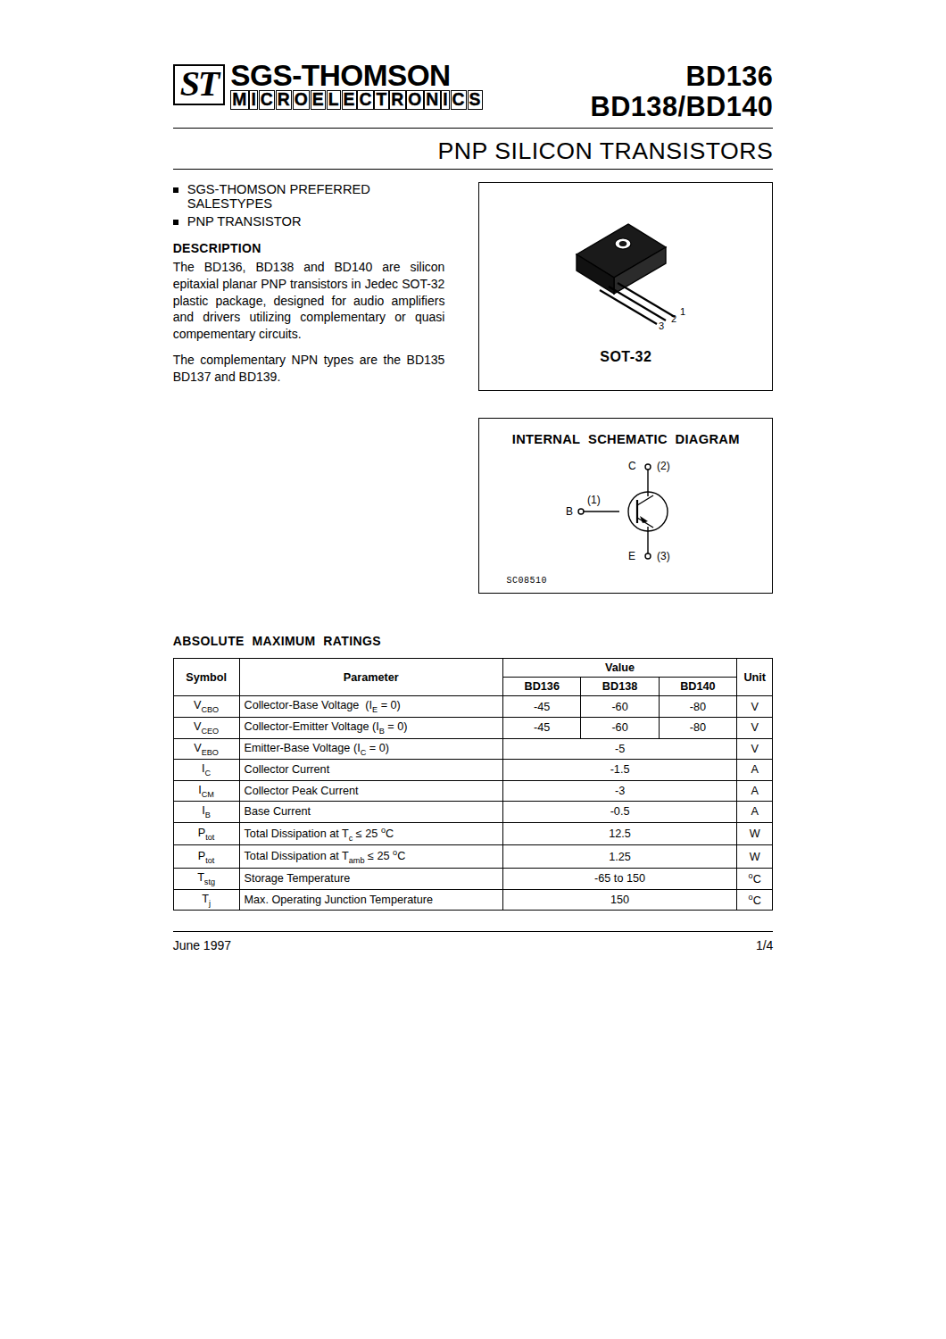ST
SGS-THOMSON
MICROELECTRONICS
BD136
BD138/BD140
PNP SILICON TRANSISTORS
SGS-THOMSON PREFERRED SALESTYPES
PNP TRANSISTOR
DESCRIPTION
The BD136, BD138 and BD140 are silicon epitaxial planar PNP transistors in Jedec SOT-32 plastic package, designed for audio amplifiers and drivers utilizing complementary or quasi compementary circuits.
The complementary NPN types are the BD135 BD137 and BD139.
1 2 3
SOT-32
INTERNAL SCHEMATIC DIAGRAM
C (2) E (3) B (1)
SC08510
ABSOLUTE MAXIMUM RATINGS
| Symbol | Parameter | Value | Unit |
| --- | --- | --- | --- |
| BD136 | BD138 | BD140 |
| V CBO | Collector-Base Voltage (I E = 0) | -45 | -60 | -80 | V |
| V CEO | Collector-Emitter Voltage (I B = 0) | -45 | -60 | -80 | V |
| V EBO | Emitter-Base Voltage (I C = 0) | -5 | V |
| I C | Collector Current | -1.5 | A |
| I CM | Collector Peak Current | -3 | A |
| I B | Base Current | -0.5 | A |
| P tot | Total Dissipation at T c ≤ 25 o C | 12.5 | W |
| P tot | Total Dissipation at T amb ≤ 25 o C | 1.25 | W |
| T stg | Storage Temperature | -65 to 150 | o C |
| T j | Max. Operating Junction Temperature | 150 | o C |
June 1997
1/4